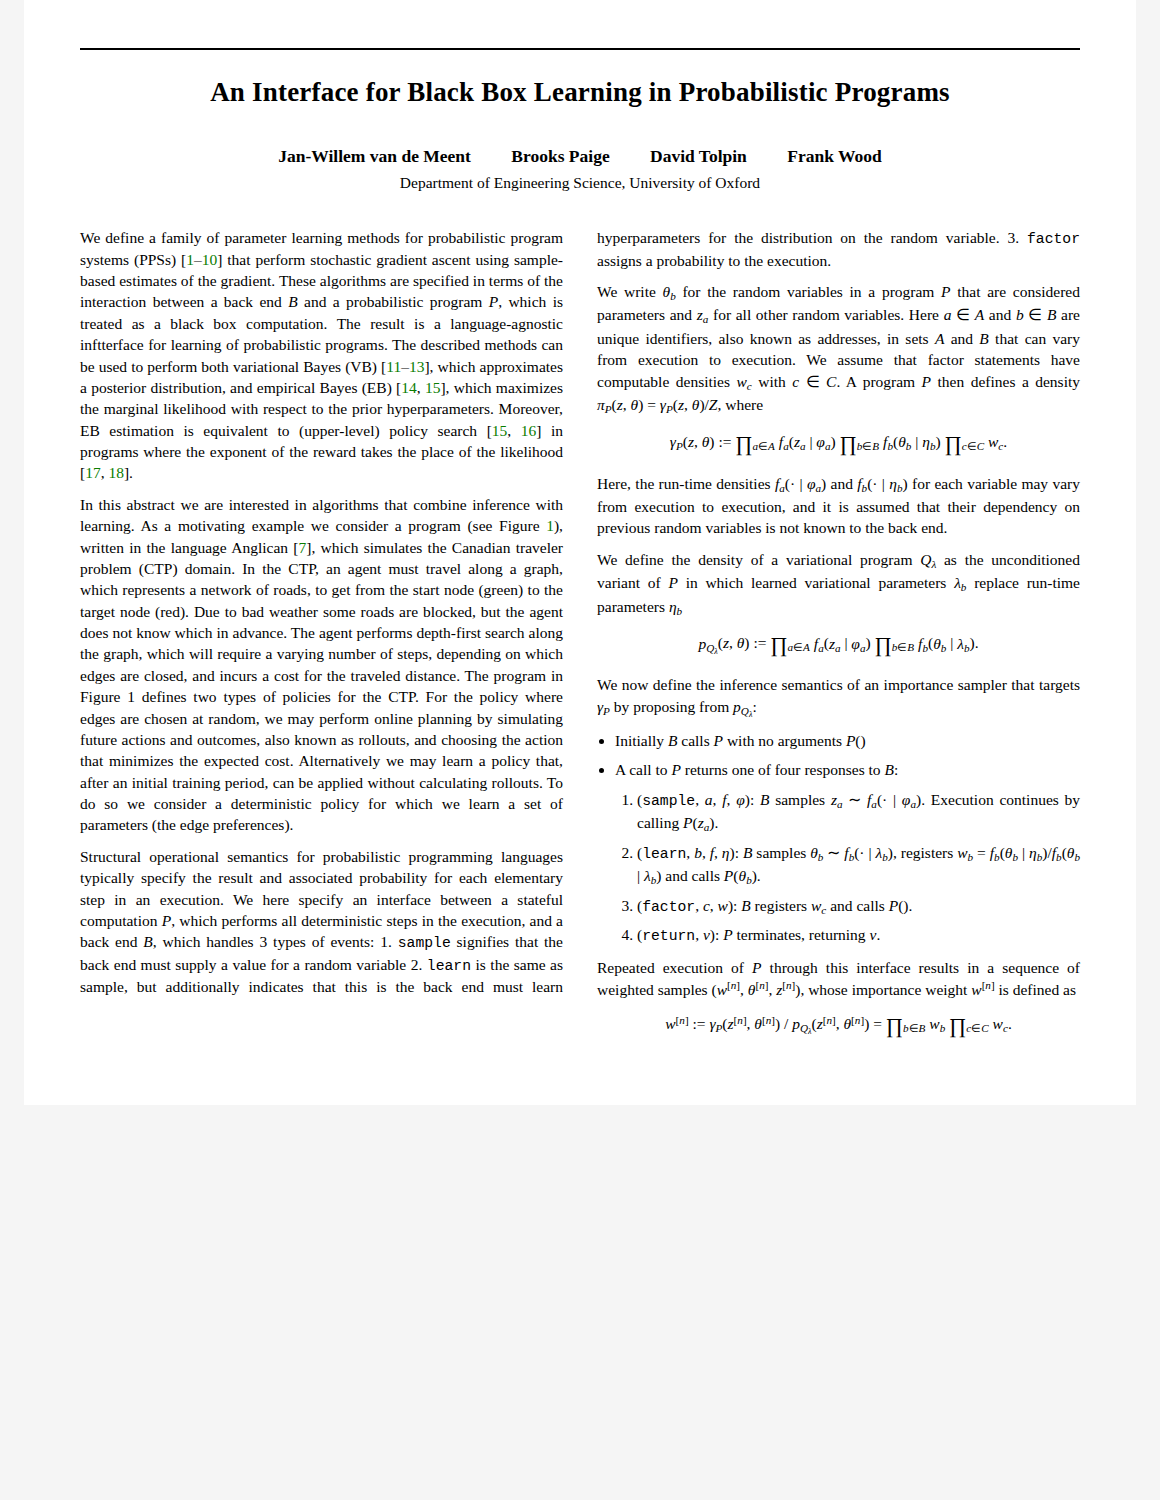An Interface for Black Box Learning in Probabilistic Programs
Jan-Willem van de Meent Brooks Paige David Tolpin Frank Wood
Department of Engineering Science, University of Oxford
We define a family of parameter learning methods for probabilistic program systems (PPSs) [1–10] that perform stochastic gradient ascent using sample-based estimates of the gradient. These algorithms are specified in terms of the interaction between a back end B and a probabilistic program P, which is treated as a black box computation. The result is a language-agnostic inftterface for learning of probabilistic programs. The described methods can be used to perform both variational Bayes (VB) [11–13], which approximates a posterior distribution, and empirical Bayes (EB) [14, 15], which maximizes the marginal likelihood with respect to the prior hyperparameters. Moreover, EB estimation is equivalent to (upper-level) policy search [15, 16] in programs where the exponent of the reward takes the place of the likelihood [17, 18].
In this abstract we are interested in algorithms that combine inference with learning. As a motivating example we consider a program (see Figure 1), written in the language Anglican [7], which simulates the Canadian traveler problem (CTP) domain. In the CTP, an agent must travel along a graph, which represents a network of roads, to get from the start node (green) to the target node (red). Due to bad weather some roads are blocked, but the agent does not know which in advance. The agent performs depth-first search along the graph, which will require a varying number of steps, depending on which edges are closed, and incurs a cost for the traveled distance. The program in Figure 1 defines two types of policies for the CTP. For the policy where edges are chosen at random, we may perform online planning by simulating future actions and outcomes, also known as rollouts, and choosing the action that minimizes the expected cost. Alternatively we may learn a policy that, after an initial training period, can be applied without calculating rollouts. To do so we consider a deterministic policy for which we learn a set of parameters (the edge preferences).
Structural operational semantics for probabilistic programming languages typically specify the result and associated probability for each elementary step in an execution. We here specify an interface between a stateful computation P, which performs all deterministic steps in the execution, and a back end B, which handles 3 types of events: 1. sample signifies that the back end must supply a value for a random variable 2. learn is the same as sample, but additionally indicates that this is the back end must learn hyperparameters for the distribution on the random variable. 3. factor assigns a probability to the execution.
We write θb for the random variables in a program P that are considered parameters and za for all other random variables. Here a ∈ A and b ∈ B are unique identifiers, also known as addresses, in sets A and B that can vary from execution to execution. We assume that factor statements have computable densities wc with c ∈ C. A program P then defines a density πP(z, θ) = γP(z, θ)/Z, where
γP(z, θ) := ∏a∈A fa(za | φa) ∏b∈B fb(θb | ηb) ∏c∈C wc.
Here, the run-time densities fa(· | φa) and fb(· | ηb) for each variable may vary from execution to execution, and it is assumed that their dependency on previous random variables is not known to the back end.
We define the density of a variational program Qλ as the unconditioned variant of P in which learned variational parameters λb replace run-time parameters ηb
pQλ(z, θ) := ∏a∈A fa(za | φa) ∏b∈B fb(θb | λb).
We now define the inference semantics of an importance sampler that targets γP by proposing from pQλ:
Initially B calls P with no arguments P()
A call to P returns one of four responses to B:
(sample, a, f, φ): B samples za ∼ fa(· | φa). Execution continues by calling P(za).
(learn, b, f, η): B samples θb ∼ fb(· | λb), registers wb = fb(θb | ηb)/fb(θb | λb) and calls P(θb).
(factor, c, w): B registers wc and calls P().
(return, v): P terminates, returning v.
Repeated execution of P through this interface results in a sequence of weighted samples (w[n], θ[n], z[n]), whose importance weight w[n] is defined as
w[n] := γP(z[n], θ[n]) / pQλ(z[n], θ[n]) = ∏b∈B wb ∏c∈C wc.